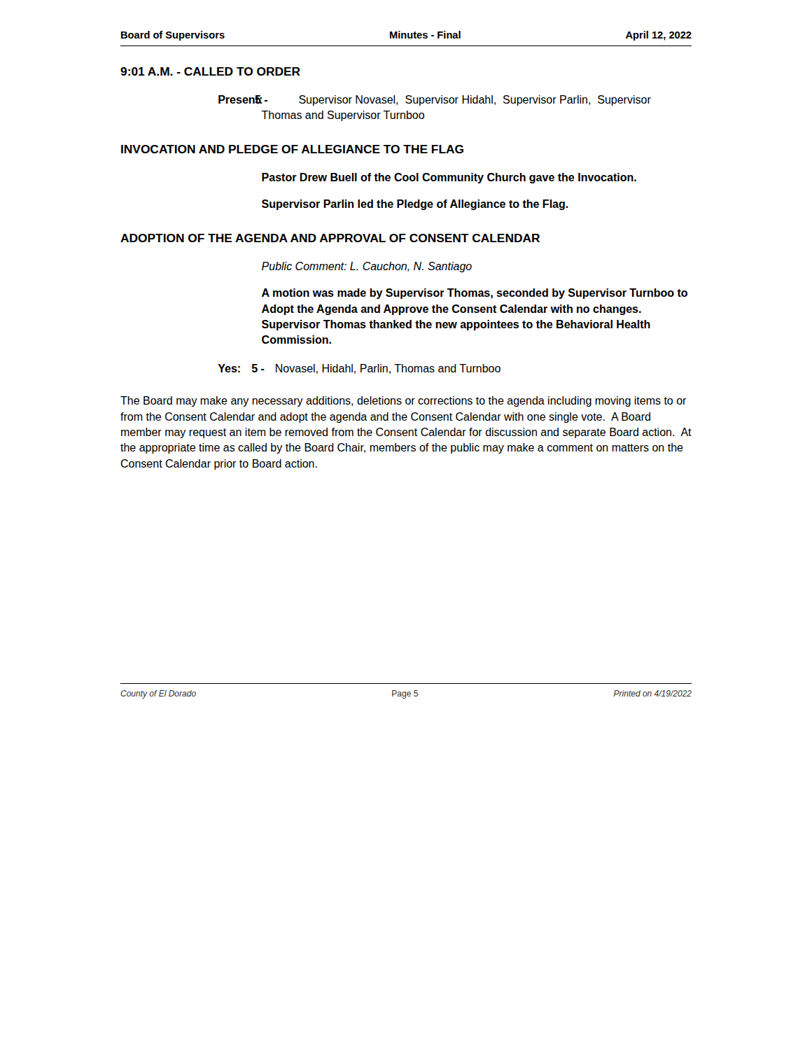Board of Supervisors
Minutes - Final
April 12, 2022
9:01 A.M. - CALLED TO ORDER
Present: 5 - Supervisor Novasel, Supervisor Hidahl, Supervisor Parlin, Supervisor Thomas and Supervisor Turnboo
INVOCATION AND PLEDGE OF ALLEGIANCE TO THE FLAG
Pastor Drew Buell of the Cool Community Church gave the Invocation.
Supervisor Parlin led the Pledge of Allegiance to the Flag.
ADOPTION OF THE AGENDA AND APPROVAL OF CONSENT CALENDAR
Public Comment: L. Cauchon, N. Santiago
A motion was made by Supervisor Thomas, seconded by Supervisor Turnboo to Adopt the Agenda and Approve the Consent Calendar with no changes. Supervisor Thomas thanked the new appointees to the Behavioral Health Commission.
Yes: 5 -Novasel, Hidahl, Parlin, Thomas and Turnboo
The Board may make any necessary additions, deletions or corrections to the agenda including moving items to or from the Consent Calendar and adopt the agenda and the Consent Calendar with one single vote. A Board member may request an item be removed from the Consent Calendar for discussion and separate Board action. At the appropriate time as called by the Board Chair, members of the public may make a comment on matters on the Consent Calendar prior to Board action.
County of El Dorado
Page 5
Printed on 4/19/2022